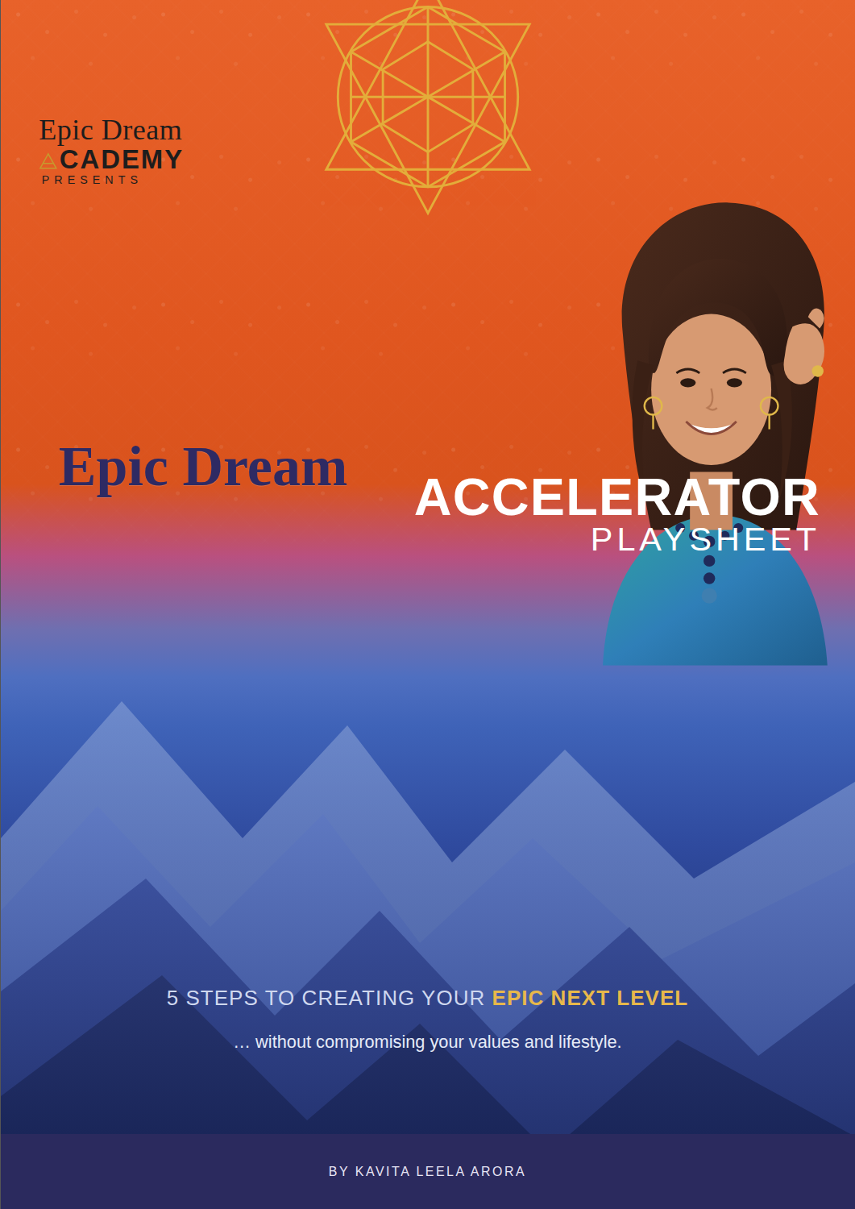Epic Dream CADEMY PRESENTS
Epic Dream ACCELERATOR PLAYSHEET
5 STEPS TO CREATING YOUR EPIC NEXT LEVEL
… without compromising your values and lifestyle.
BY KAVITA LEELA ARORA